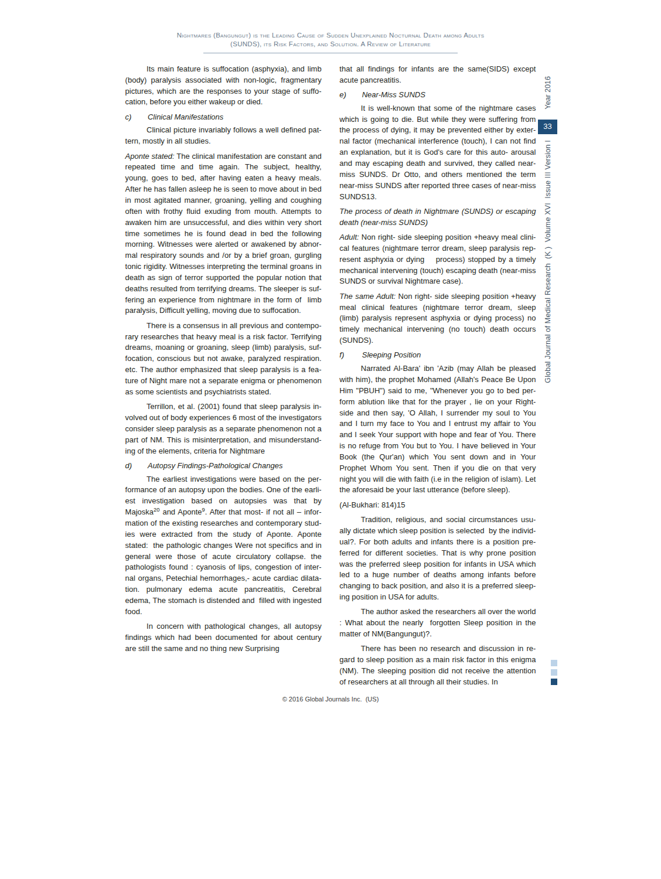Nightmares (Bangungut) is the Leading Cause of Sudden Unexplained Nocturnal Death among Adults
(SUNDS), its Risk Factors, and Solution. A Review of Literature
Its main feature is suffocation (asphyxia), and limb (body) paralysis associated with non-logic, fragmentary pictures, which are the responses to your stage of suffocation, before you either wakeup or died.
c) Clinical Manifestations
Clinical picture invariably follows a well defined pattern, mostly in all studies.
Aponte stated: The clinical manifestation are constant and repeated time and time again. The subject, healthy, young, goes to bed, after having eaten a heavy meals. After he has fallen asleep he is seen to move about in bed in most agitated manner, groaning, yelling and coughing often with frothy fluid exuding from mouth. Attempts to awaken him are unsuccessful, and dies within very short time sometimes he is found dead in bed the following morning. Witnesses were alerted or awakened by abnormal respiratory sounds and /or by a brief groan, gurgling tonic rigidity. Witnesses interpreting the terminal groans in death as sign of terror supported the popular notion that deaths resulted from terrifying dreams. The sleeper is suffering an experience from nightmare in the form of limb paralysis, Difficult yelling, moving due to suffocation.
There is a consensus in all previous and contemporary researches that heavy meal is a risk factor. Terrifying dreams, moaning or groaning, sleep (limb) paralysis, suffocation, conscious but not awake, paralyzed respiration. etc. The author emphasized that sleep paralysis is a feature of Night mare not a separate enigma or phenomenon as some scientists and psychiatrists stated.
Terrillon, et al. (2001) found that sleep paralysis involved out of body experiences 6 most of the investigators consider sleep paralysis as a separate phenomenon not a part of NM. This is misinterpretation, and misunderstanding of the elements, criteria for Nightmare
d) Autopsy Findings-Pathological Changes
The earliest investigations were based on the performance of an autopsy upon the bodies. One of the earliest investigation based on autopsies was that by Majoska20 and Aponte9. After that most- if not all – information of the existing researches and contemporary studies were extracted from the study of Aponte. Aponte stated: the pathologic changes Were not specifics and in general were those of acute circulatory collapse. the pathologists found : cyanosis of lips, congestion of internal organs, Petechial hemorrhages,- acute cardiac dilatation. pulmonary edema acute pancreatitis, Cerebral edema, The stomach is distended and filled with ingested food.
In concern with pathological changes, all autopsy findings which had been documented for about century are still the same and no thing new Surprising
that all findings for infants are the same(SIDS) except acute pancreatitis.
e) Near-Miss SUNDS
It is well-known that some of the nightmare cases which is going to die. But while they were suffering from the process of dying, it may be prevented either by external factor (mechanical interference (touch), I can not find an explanation, but it is God's care for this auto- arousal and may escaping death and survived, they called near-miss SUNDS. Dr Otto, and others mentioned the term near-miss SUNDS after reported three cases of near-miss SUNDS13.
The process of death in Nightmare (SUNDS) or escaping death (near-miss SUNDS)
Adult: Non right- side sleeping position +heavy meal clinical features (nightmare terror dream, sleep paralysis represent asphyxia or dying process) stopped by a timely mechanical intervening (touch) escaping death (near-miss SUNDS or survival Nightmare case).
The same Adult: Non right- side sleeping position +heavy meal clinical features (nightmare terror dream, sleep (limb) paralysis represent asphyxia or dying process) no timely mechanical intervening (no touch) death occurs (SUNDS).
f) Sleeping Position
Narrated Al-Bara' ibn 'Azib (may Allah be pleased with him), the prophet Mohamed (Allah's Peace Be Upon Him "PBUH") said to me, "Whenever you go to bed perform ablution like that for the prayer , lie on your Right-side and then say, 'O Allah, I surrender my soul to You and I turn my face to You and I entrust my affair to You and I seek Your support with hope and fear of You. There is no refuge from You but to You. I have believed in Your Book (the Qur'an) which You sent down and in Your Prophet Whom You sent. Then if you die on that very night you will die with faith (i.e in the religion of islam). Let the aforesaid be your last utterance (before sleep).
(Al-Bukhari: 814)15
Tradition, religious, and social circumstances usually dictate which sleep position is selected by the individual?. For both adults and infants there is a position preferred for different societies. That is why prone position was the preferred sleep position for infants in USA which led to a huge number of deaths among infants before changing to back position, and also it is a preferred sleeping position in USA for adults.
The author asked the researchers all over the world : What about the nearly forgotten Sleep position in the matter of NM(Bangungut)?.
There has been no research and discussion in regard to sleep position as a main risk factor in this enigma (NM). The sleeping position did not receive the attention of researchers at all through all their studies. In
Year 2016
33
Global Journal of Medical Research (K ) Volume XVI Issue III Version I
© 2016 Global Journals Inc. (US)